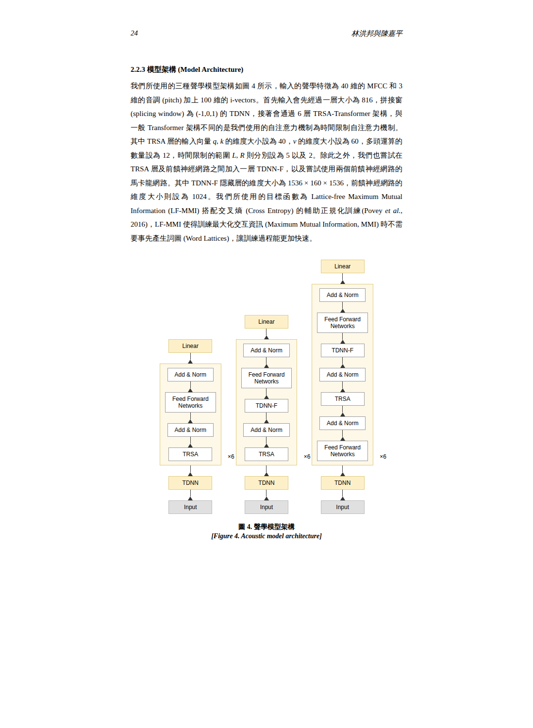24 林洪邦與陳嘉平
2.2.3 模型架構 (Model Architecture)
我們所使用的三種聲學模型架構如圖 4 所示，輸入的聲學特徵為 40 維的 MFCC 和 3 維的音調 (pitch) 加上 100 維的 i-vectors。首先輸入會先經過一層大小為 816，拼接窗 (splicing window) 為 (-1,0,1) 的 TDNN，接著會通過 6 層 TRSA-Transformer 架構，與一般 Transformer 架構不同的是我們使用的自注意力機制為時間限制自注意力機制。其中 TRSA 層的輸入向量 q, k 的維度大小設為 40，v 的維度大小設為 60，多頭運算的數量設為 12，時間限制的範圍 L, R 則分別設為 5 以及 2。除此之外，我們也嘗試在 TRSA 層及前饋神經網路之間加入一層 TDNN-F，以及嘗試使用兩個前饋神經網路的馬卡龍網路。其中 TDNN-F 隱藏層的維度大小為 1536 × 160 × 1536，前饋神經網路的維度大小則設為 1024。我們所使用的目標函數為 Lattice-free Maximum Mutual Information (LF-MMI) 搭配交叉熵 (Cross Entropy) 的輔助正規化訓練(Povey et al., 2016)，LF-MMI 使得訓練最大化交互資訊 (Maximum Mutual Information, MMI) 時不需要事先產生詞圖 (Word Lattices)，讓訓練過程能更加快速。
Linear
Add & Norm
Feed Forward
Networks
Add & Norm
TRSA
×6
TDNN
Input
Linear
Add & Norm
Feed Forward
Networks
TDNN-F
Add & Norm
TRSA
×6
TDNN
Input
Linear
Add & Norm
Feed Forward
Networks
TDNN-F
Add & Norm
TRSA
Add & Norm
Feed Forward
Networks
×6
TDNN
Input
圖 4. 聲學模型架構 [Figure 4. Acoustic model architecture]